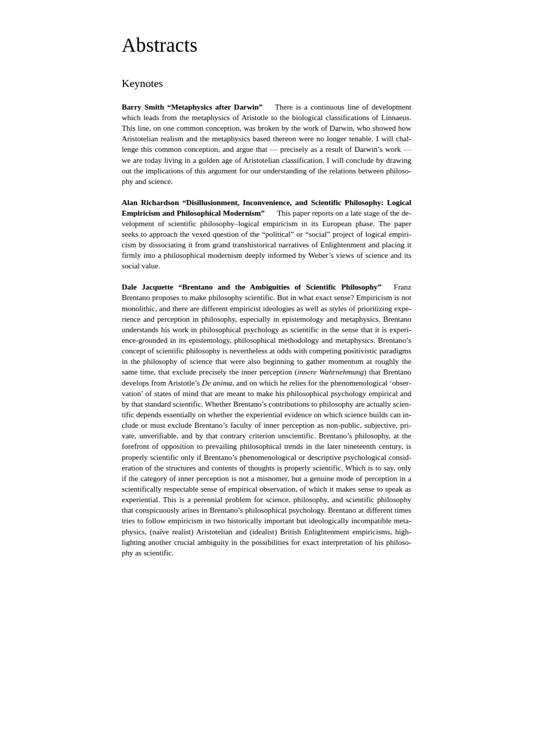Abstracts
Keynotes
Barry Smith “Metaphysics after Darwin” There is a continuous line of development which leads from the metaphysics of Aristotle to the biological classifications of Linnaeus. This line, on one common conception, was broken by the work of Darwin, who showed how Aristotelian realism and the metaphysics based thereon were no longer tenable. I will challenge this common conception, and argue that — precisely as a result of Darwin’s work — we are today living in a golden age of Aristotelian classification. I will conclude by drawing out the implications of this argument for our understanding of the relations between philosophy and science.
Alan Richardson “Disillusionment, Inconvenience, and Scientific Philosophy: Logical Empiricism and Philosophical Modernism” This paper reports on a late stage of the development of scientific philosophy–logical empiricism in its European phase. The paper seeks to approach the vexed question of the “political” or “social” project of logical empiricism by dissociating it from grand transhistorical narratives of Enlightenment and placing it firmly into a philosophical modernism deeply informed by Weber’s views of science and its social value.
Dale Jacquette “Brentano and the Ambiguities of Scientific Philosophy” Franz Brentano proposes to make philosophy scientific. But in what exact sense? Empiricism is not monolithic, and there are different empiricist ideologies as well as styles of prioritizing experience and perception in philosophy, especially in epistemology and metaphysics. Brentano understands his work in philosophical psychology as scientific in the sense that it is experience-grounded in its epistemology, philosophical methodology and metaphysics. Brentano’s concept of scientific philosophy is nevertheless at odds with competing positivistic paradigms in the philosophy of science that were also beginning to gather momentum at roughly the same time, that exclude precisely the inner perception (innere Wahrnehmung) that Brentano develops from Aristotle’s De anima, and on which he relies for the phenomenological ‘observation’ of states of mind that are meant to make his philosophical psychology empirical and by that standard scientific. Whether Brentano’s contributions to philosophy are actually scientific depends essentially on whether the experiential evidence on which science builds can include or must exclude Brentano’s faculty of inner perception as non-public, subjective, private, unverifiable, and by that contrary criterion unscientific. Brentano’s philosophy, at the forefront of opposition to prevailing philosophical trends in the later nineteenth century, is properly scientific only if Brentano’s phenomenological or descriptive psychological consideration of the structures and contents of thoughts is properly scientific. Which is to say, only if the category of inner perception is not a misnomer, but a genuine mode of perception in a scientifically respectable sense of empirical observation, of which it makes sense to speak as experiential. This is a perennial problem for science, philosophy, and scientific philosophy that conspicuously arises in Brentano’s philosophical psychology. Brentano at different times tries to follow empiricism in two historically important but ideologically incompatible metaphysics, (naïve realist) Aristotelian and (idealist) British Enlightenment empiricisms, highlighting another crucial ambiguity in the possibilities for exact interpretation of his philosophy as scientific.